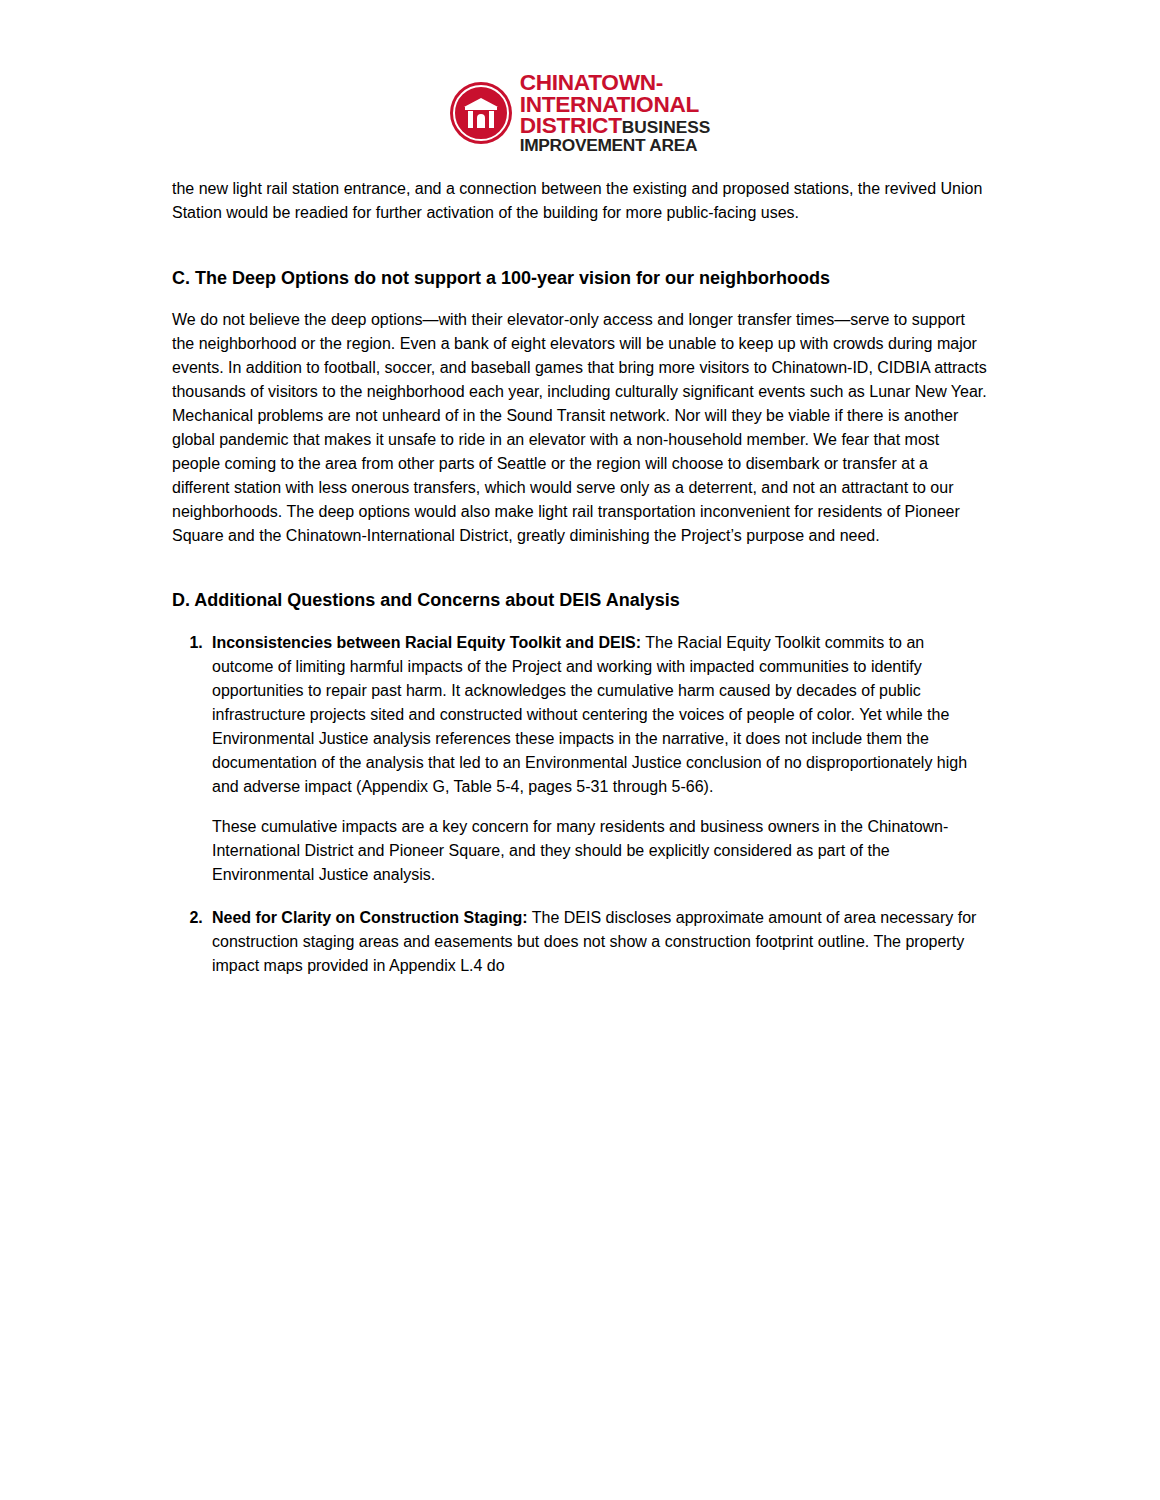CHINATOWN- INTERNATIONAL DISTRICTBUSINESS IMPROVEMENT AREA
the new light rail station entrance, and a connection between the existing and proposed stations, the revived Union Station would be readied for further activation of the building for more public-facing uses.
C. The Deep Options do not support a 100-year vision for our neighborhoods
We do not believe the deep options—with their elevator-only access and longer transfer times—serve to support the neighborhood or the region. Even a bank of eight elevators will be unable to keep up with crowds during major events. In addition to football, soccer, and baseball games that bring more visitors to Chinatown-ID, CIDBIA attracts thousands of visitors to the neighborhood each year, including culturally significant events such as Lunar New Year. Mechanical problems are not unheard of in the Sound Transit network. Nor will they be viable if there is another global pandemic that makes it unsafe to ride in an elevator with a non-household member. We fear that most people coming to the area from other parts of Seattle or the region will choose to disembark or transfer at a different station with less onerous transfers, which would serve only as a deterrent, and not an attractant to our neighborhoods. The deep options would also make light rail transportation inconvenient for residents of Pioneer Square and the Chinatown-International District, greatly diminishing the Project’s purpose and need.
D. Additional Questions and Concerns about DEIS Analysis
Inconsistencies between Racial Equity Toolkit and DEIS: The Racial Equity Toolkit commits to an outcome of limiting harmful impacts of the Project and working with impacted communities to identify opportunities to repair past harm. It acknowledges the cumulative harm caused by decades of public infrastructure projects sited and constructed without centering the voices of people of color. Yet while the Environmental Justice analysis references these impacts in the narrative, it does not include them the documentation of the analysis that led to an Environmental Justice conclusion of no disproportionately high and adverse impact (Appendix G, Table 5-4, pages 5-31 through 5-66).
These cumulative impacts are a key concern for many residents and business owners in the Chinatown-International District and Pioneer Square, and they should be explicitly considered as part of the Environmental Justice analysis.
Need for Clarity on Construction Staging: The DEIS discloses approximate amount of area necessary for construction staging areas and easements but does not show a construction footprint outline. The property impact maps provided in Appendix L.4 do